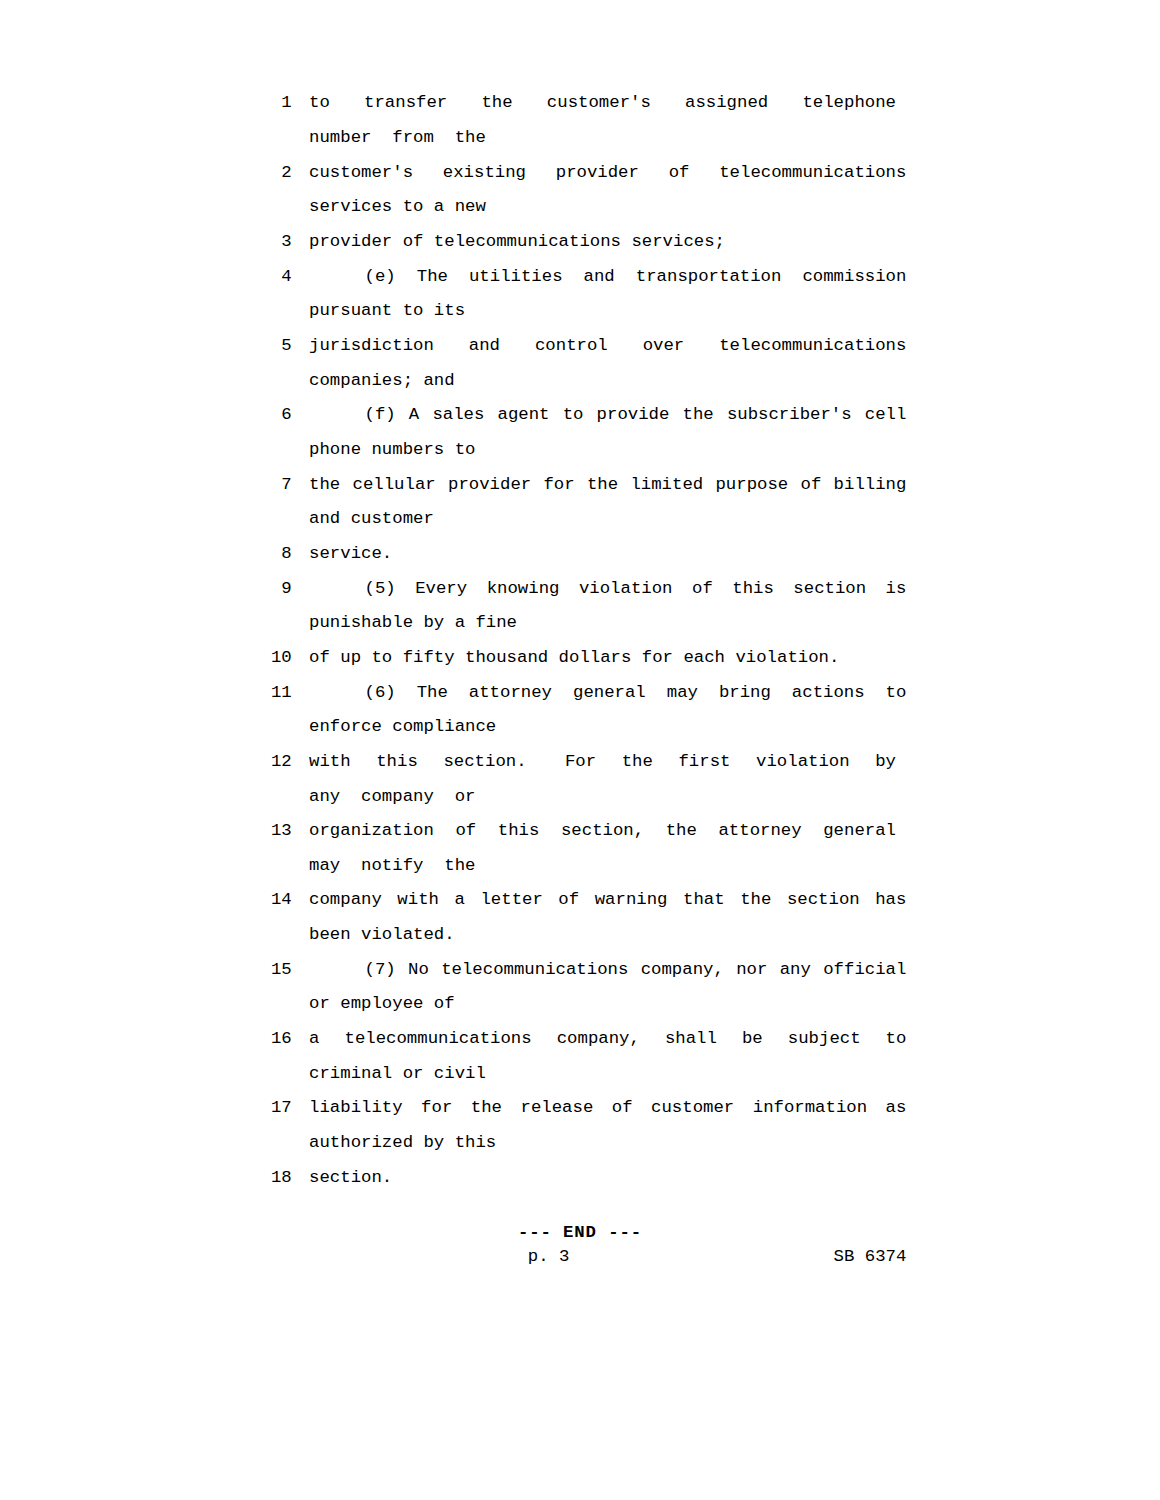to transfer the customer's assigned telephone number from the
customer's existing provider of telecommunications services to a new
provider of telecommunications services;
(e) The utilities and transportation commission pursuant to its
jurisdiction and control over telecommunications companies; and
(f) A sales agent to provide the subscriber's cell phone numbers to
the cellular provider for the limited purpose of billing and customer
service.
(5) Every knowing violation of this section is punishable by a fine
of up to fifty thousand dollars for each violation.
(6) The attorney general may bring actions to enforce compliance
with this section. For the first violation by any company or
organization of this section, the attorney general may notify the
company with a letter of warning that the section has been violated.
(7) No telecommunications company, nor any official or employee of
a telecommunications company, shall be subject to criminal or civil
liability for the release of customer information as authorized by this
section.
--- END ---
p. 3 SB 6374